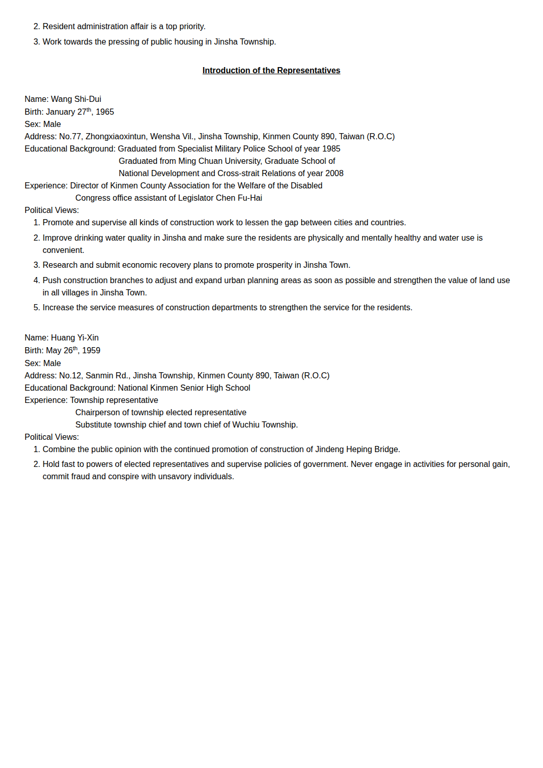Resident administration affair is a top priority.
Work towards the pressing of public housing in Jinsha Township.
Introduction of the Representatives
Name: Wang Shi-Dui
Birth: January 27th, 1965
Sex: Male
Address: No.77, Zhongxiaoxintun, Wensha Vil., Jinsha Township, Kinmen County 890, Taiwan (R.O.C)
Educational Background: Graduated from Specialist Military Police School of year 1985
Graduated from Ming Chuan University, Graduate School of
National Development and Cross-strait Relations of year 2008
Experience: Director of Kinmen County Association for the Welfare of the Disabled
Congress office assistant of Legislator Chen Fu-Hai
Political Views:
Promote and supervise all kinds of construction work to lessen the gap between cities and countries.
Improve drinking water quality in Jinsha and make sure the residents are physically and mentally healthy and water use is convenient.
Research and submit economic recovery plans to promote prosperity in Jinsha Town.
Push construction branches to adjust and expand urban planning areas as soon as possible and strengthen the value of land use in all villages in Jinsha Town.
Increase the service measures of construction departments to strengthen the service for the residents.
Name: Huang Yi-Xin
Birth: May 26th, 1959
Sex: Male
Address: No.12, Sanmin Rd., Jinsha Township, Kinmen County 890, Taiwan (R.O.C)
Educational Background: National Kinmen Senior High School
Experience: Township representative
Chairperson of township elected representative
Substitute township chief and town chief of Wuchiu Township.
Political Views:
Combine the public opinion with the continued promotion of construction of Jindeng Heping Bridge.
Hold fast to powers of elected representatives and supervise policies of government. Never engage in activities for personal gain, commit fraud and conspire with unsavory individuals.